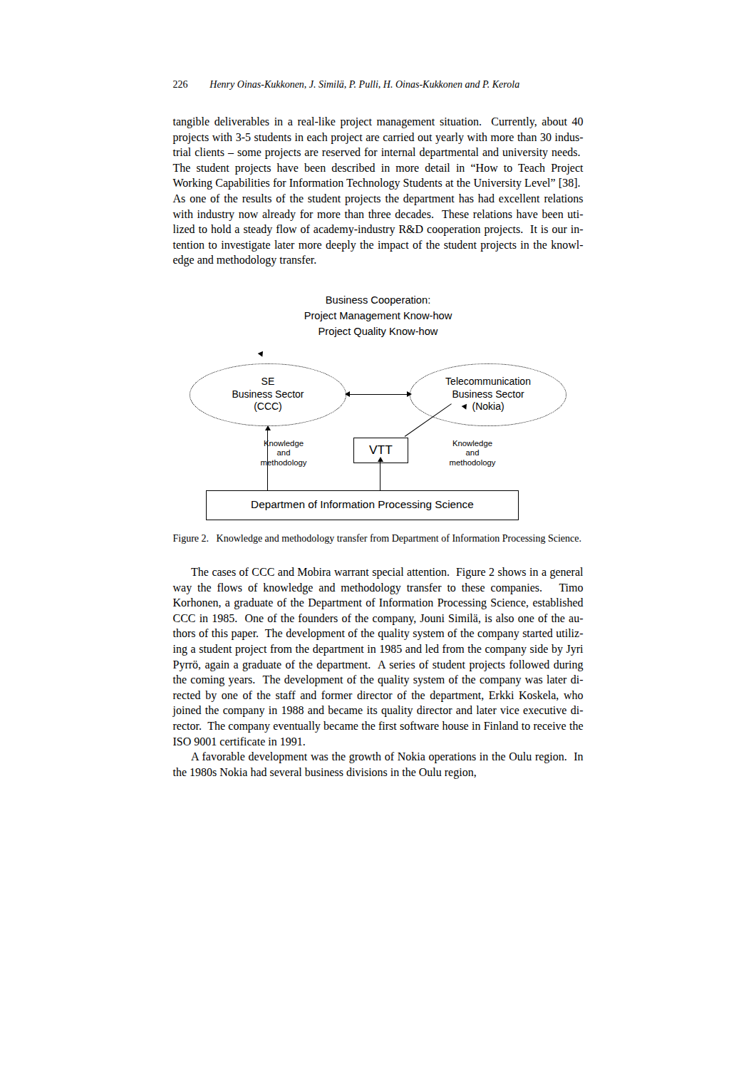226 Henry Oinas-Kukkonen, J. Similä, P. Pulli, H. Oinas-Kukkonen and P. Kerola
tangible deliverables in a real-like project management situation. Currently, about 40 projects with 3-5 students in each project are carried out yearly with more than 30 industrial clients – some projects are reserved for internal departmental and university needs. The student projects have been described in more detail in “How to Teach Project Working Capabilities for Information Technology Students at the University Level” [38]. As one of the results of the student projects the department has had excellent relations with industry now already for more than three decades. These relations have been utilized to hold a steady flow of academy-industry R&D cooperation projects. It is our intention to investigate later more deeply the impact of the student projects in the knowledge and methodology transfer.
Business Cooperation:
Project Management Know-how
Project Quality Know-how
SE
Business Sector
(CCC)
Telecommunication
Business Sector
(Nokia)
VTT
Departmen of Information Processing Science
Knowledge
and
methodology
Knowledge
and
methodology
Figure 2. Knowledge and methodology transfer from Department of Information Processing Science.
The cases of CCC and Mobira warrant special attention. Figure 2 shows in a general way the flows of knowledge and methodology transfer to these companies. Timo Korhonen, a graduate of the Department of Information Processing Science, established CCC in 1985. One of the founders of the company, Jouni Similä, is also one of the authors of this paper. The development of the quality system of the company started utilizing a student project from the department in 1985 and led from the company side by Jyri Pyrrö, again a graduate of the department. A series of student projects followed during the coming years. The development of the quality system of the company was later directed by one of the staff and former director of the department, Erkki Koskela, who joined the company in 1988 and became its quality director and later vice executive director. The company eventually became the first software house in Finland to receive the ISO 9001 certificate in 1991.
A favorable development was the growth of Nokia operations in the Oulu region. In the 1980s Nokia had several business divisions in the Oulu region,